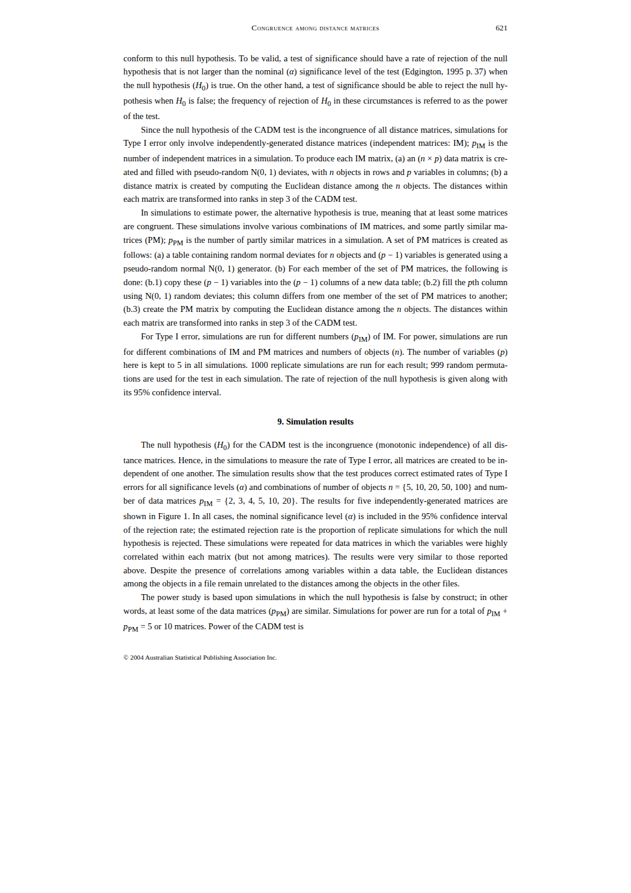Congruence among distance matrices 621
conform to this null hypothesis. To be valid, a test of significance should have a rate of rejection of the null hypothesis that is not larger than the nominal (α) significance level of the test (Edgington, 1995 p. 37) when the null hypothesis (H0) is true. On the other hand, a test of significance should be able to reject the null hypothesis when H0 is false; the frequency of rejection of H0 in these circumstances is referred to as the power of the test.
Since the null hypothesis of the CADM test is the incongruence of all distance matrices, simulations for Type I error only involve independently-generated distance matrices (independent matrices: IM); pIM is the number of independent matrices in a simulation. To produce each IM matrix, (a) an (n × p) data matrix is created and filled with pseudo-random N(0, 1) deviates, with n objects in rows and p variables in columns; (b) a distance matrix is created by computing the Euclidean distance among the n objects. The distances within each matrix are transformed into ranks in step 3 of the CADM test.
In simulations to estimate power, the alternative hypothesis is true, meaning that at least some matrices are congruent. These simulations involve various combinations of IM matrices, and some partly similar matrices (PM); pPM is the number of partly similar matrices in a simulation. A set of PM matrices is created as follows: (a) a table containing random normal deviates for n objects and (p − 1) variables is generated using a pseudo-random normal N(0, 1) generator. (b) For each member of the set of PM matrices, the following is done: (b.1) copy these (p − 1) variables into the (p − 1) columns of a new data table; (b.2) fill the pth column using N(0, 1) random deviates; this column differs from one member of the set of PM matrices to another; (b.3) create the PM matrix by computing the Euclidean distance among the n objects. The distances within each matrix are transformed into ranks in step 3 of the CADM test.
For Type I error, simulations are run for different numbers (pIM) of IM. For power, simulations are run for different combinations of IM and PM matrices and numbers of objects (n). The number of variables (p) here is kept to 5 in all simulations. 1000 replicate simulations are run for each result; 999 random permutations are used for the test in each simulation. The rate of rejection of the null hypothesis is given along with its 95% confidence interval.
9. Simulation results
The null hypothesis (H0) for the CADM test is the incongruence (monotonic independence) of all distance matrices. Hence, in the simulations to measure the rate of Type I error, all matrices are created to be independent of one another. The simulation results show that the test produces correct estimated rates of Type I errors for all significance levels (α) and combinations of number of objects n = {5, 10, 20, 50, 100} and number of data matrices pIM = {2, 3, 4, 5, 10, 20}. The results for five independently-generated matrices are shown in Figure 1. In all cases, the nominal significance level (α) is included in the 95% confidence interval of the rejection rate; the estimated rejection rate is the proportion of replicate simulations for which the null hypothesis is rejected. These simulations were repeated for data matrices in which the variables were highly correlated within each matrix (but not among matrices). The results were very similar to those reported above. Despite the presence of correlations among variables within a data table, the Euclidean distances among the objects in a file remain unrelated to the distances among the objects in the other files.
The power study is based upon simulations in which the null hypothesis is false by construct; in other words, at least some of the data matrices (pPM) are similar. Simulations for power are run for a total of pIM + pPM = 5 or 10 matrices. Power of the CADM test is
© 2004 Australian Statistical Publishing Association Inc.